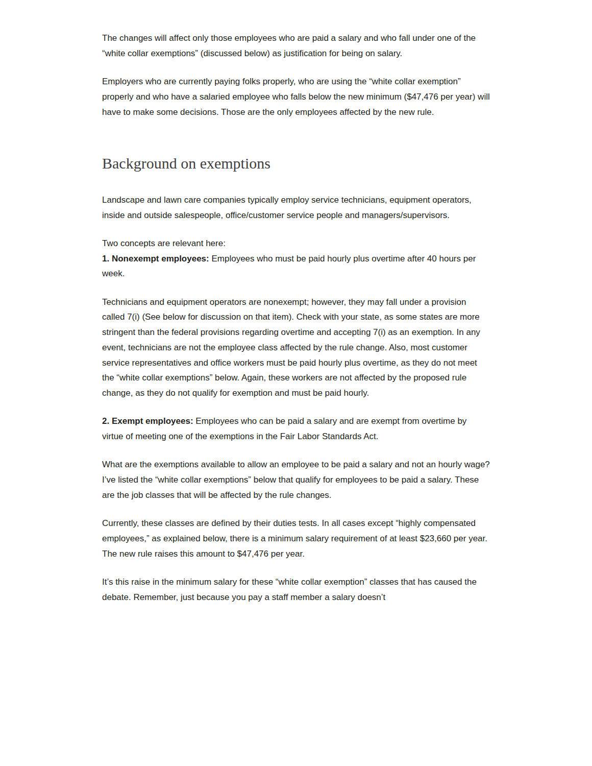The changes will affect only those employees who are paid a salary and who fall under one of the “white collar exemptions” (discussed below) as justification for being on salary.
Employers who are currently paying folks properly, who are using the “white collar exemption” properly and who have a salaried employee who falls below the new minimum ($47,476 per year) will have to make some decisions. Those are the only employees affected by the new rule.
Background on exemptions
Landscape and lawn care companies typically employ service technicians, equipment operators, inside and outside salespeople, office/customer service people and managers/supervisors.
Two concepts are relevant here:
1. Nonexempt employees: Employees who must be paid hourly plus overtime after 40 hours per week.
Technicians and equipment operators are nonexempt; however, they may fall under a provision called 7(i) (See below for discussion on that item). Check with your state, as some states are more stringent than the federal provisions regarding overtime and accepting 7(i) as an exemption. In any event, technicians are not the employee class affected by the rule change. Also, most customer service representatives and office workers must be paid hourly plus overtime, as they do not meet the “white collar exemptions” below. Again, these workers are not affected by the proposed rule change, as they do not qualify for exemption and must be paid hourly.
2. Exempt employees: Employees who can be paid a salary and are exempt from overtime by virtue of meeting one of the exemptions in the Fair Labor Standards Act.
What are the exemptions available to allow an employee to be paid a salary and not an hourly wage? I’ve listed the “white collar exemptions” below that qualify for employees to be paid a salary. These are the job classes that will be affected by the rule changes.
Currently, these classes are defined by their duties tests. In all cases except “highly compensated employees,” as explained below, there is a minimum salary requirement of at least $23,660 per year. The new rule raises this amount to $47,476 per year.
It’s this raise in the minimum salary for these “white collar exemption” classes that has caused the debate. Remember, just because you pay a staff member a salary doesn’t